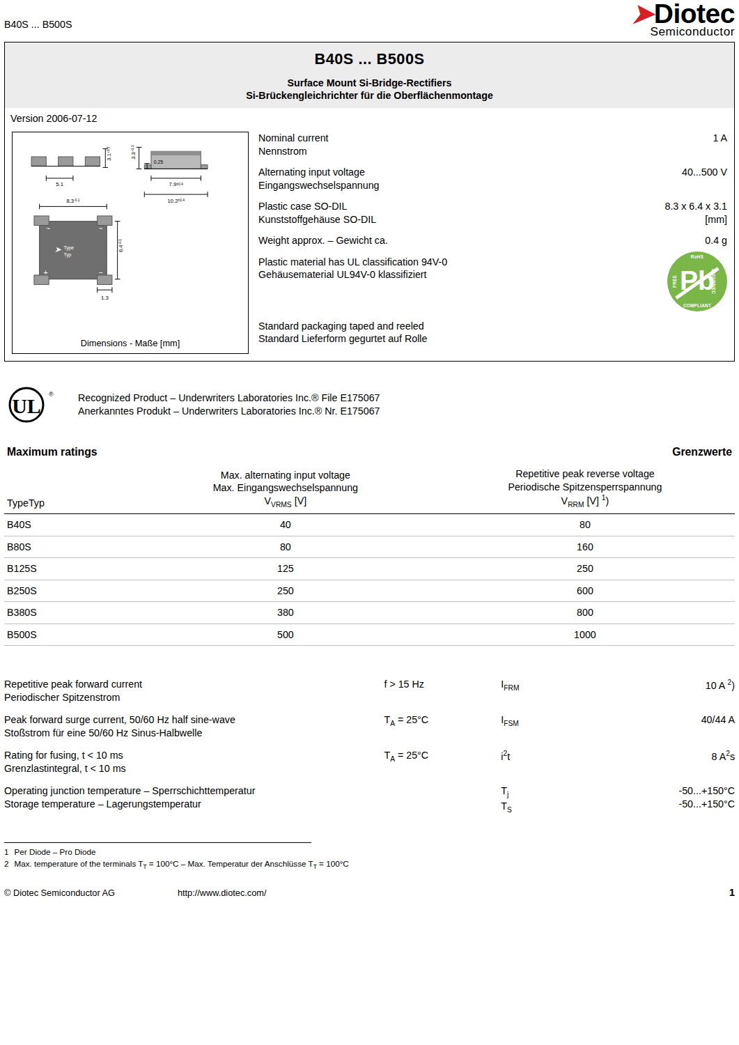B40S ... B500S
➤Diotec
Semiconductor
B40S ... B500S
Surface Mount Si-Bridge-Rectifiers
Si-Brückengleichrichter für die Oberflächenmontage
Version 2006-07-12
5.1 3.1+0.1 3.3+0.1 0.25 7.9±0.4 10.2±0.4 8.3-0.1 ~ ~ + − ➤ Type Typ 6.4-0.1 1.3
Dimensions - Maße [mm]
| Nominal current Nennstrom | 1 A |
| Alternating input voltage Eingangswechselspannung | 40...500 V |
| Plastic case SO-DIL Kunststoffgehäuse SO-DIL | 8.3 x 6.4 x 3.1 [mm] |
| Weight approx. – Gewicht ca. | 0.4 g |
| Plastic material has UL classification 94V-0 Gehäusematerial UL94V-0 klassifiziert | Pb RoHS FREE 2002/95/EC COMPLIANT |
| Standard packaging taped and reeled Standard Lieferform gegurtet auf Rolle | |
UL ®
Recognized Product – Underwriters Laboratories Inc.® File E175067
Anerkanntes Produkt – Underwriters Laboratories Inc.® Nr. E175067
Maximum ratings Grenzwerte
| Type Typ | Max. alternating input voltage Max. Eingangswechselspannung V VRMS [V] | Repetitive peak reverse voltage Periodische Spitzensperrspannung V RRM [V] 1 ) |
| --- | --- | --- |
| B40S | 40 | 80 |
| B80S | 80 | 160 |
| B125S | 125 | 250 |
| B250S | 250 | 600 |
| B380S | 380 | 800 |
| B500S | 500 | 1000 |
| Repetitive peak forward current Periodischer Spitzenstrom | f > 15 Hz | I FRM | 10 A 2 ) |
| Peak forward surge current, 50/60 Hz half sine-wave Stoßstrom für eine 50/60 Hz Sinus-Halbwelle | T A = 25°C | I FSM | 40/44 A |
| Rating for fusing, t < 10 ms Grenzlastintegral, t < 10 ms | T A = 25°C | i 2 t | 8 A 2 s |
| Operating junction temperature – Sperrschichttemperatur Storage temperature – Lagerungstemperatur | | T j T S | -50...+150°C -50...+150°C |
| 1 | Per Diode – Pro Diode |
| 2 | Max. temperature of the terminals T T = 100°C – Max. Temperatur der Anschlüsse T T = 100°C |
© Diotec Semiconductor AG http://www.diotec.com/ 1